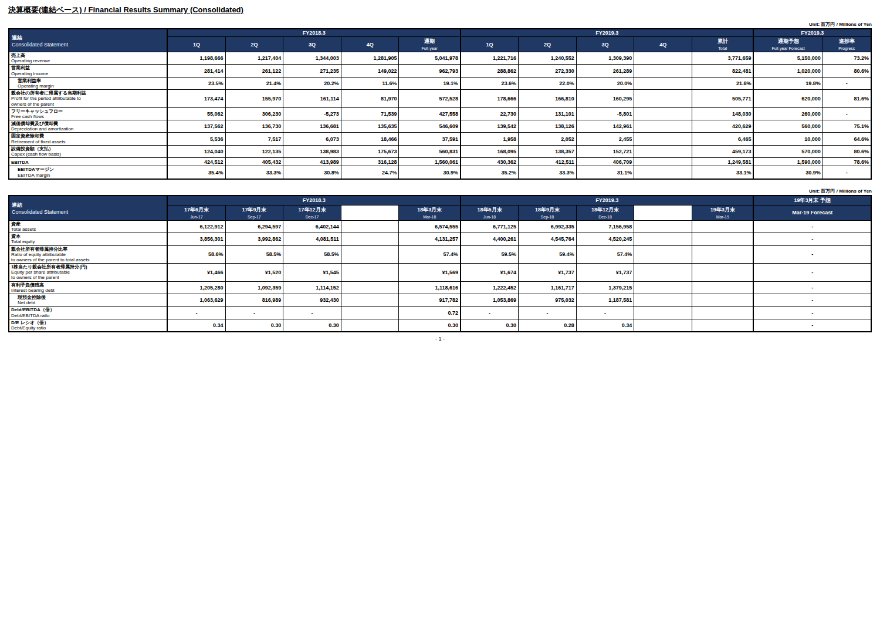決算概要(連結ベース) / Financial Results Summary (Consolidated)
Unit: 百万円 / Millions of Yen
| 連結 Consolidated Statement | FY2018.3 | FY2019.3 | FY2019.3 |
| 1Q | 2Q | 3Q | 4Q | 通期 Full-year | 1Q | 2Q | 3Q | 4Q | 累計 Total | 通期予想 Full-year Forecast | 進捗率 Progress |
| 売上高 Operating revenue | 1,198,666 | 1,217,404 | 1,344,003 | 1,281,905 | 5,041,978 | 1,221,716 | 1,240,552 | 1,309,390 | | 3,771,659 | 5,150,000 | 73.2% |
| 営業利益 Operating income | 281,414 | 261,122 | 271,235 | 149,022 | 962,793 | 288,862 | 272,330 | 261,289 | | 822,481 | 1,020,000 | 80.6% |
| 営業利益率 Operating margin | 23.5% | 21.4% | 20.2% | 11.6% | 19.1% | 23.6% | 22.0% | 20.0% | | 21.8% | 19.8% | - |
| 親会社の所有者に帰属する当期利益 Profit for the period attributable to owners of the parent | 173,474 | 155,970 | 161,114 | 81,970 | 572,528 | 178,666 | 166,810 | 160,295 | | 505,771 | 620,000 | 81.6% |
| フリーキャッシュフロー Free cash flows | 55,062 | 306,230 | -5,273 | 71,539 | 427,558 | 22,730 | 131,101 | -5,801 | | 148,030 | 260,000 | - |
| 減価償却費及び償却費 Depreciation and amortization | 137,562 | 136,730 | 136,681 | 135,635 | 546,609 | 139,542 | 138,126 | 142,961 | | 420,629 | 560,000 | 75.1% |
| 固定資産除却費 Retirement of fixed assets | 5,536 | 7,517 | 6,073 | 18,466 | 37,591 | 1,958 | 2,052 | 2,455 | | 6,465 | 10,000 | 64.6% |
| 設備投資額（支払） Capex (cash flow basis) | 124,040 | 122,135 | 138,983 | 175,673 | 560,831 | 168,095 | 138,357 | 152,721 | | 459,173 | 570,000 | 80.6% |
| EBITDA | 424,512 | 405,432 | 413,989 | 316,128 | 1,560,061 | 430,362 | 412,511 | 406,709 | | 1,249,581 | 1,590,000 | 78.6% |
| EBITDAマージン EBITDA margin | 35.4% | 33.3% | 30.8% | 24.7% | 30.9% | 35.2% | 33.3% | 31.1% | | 33.1% | 30.9% | - |
Unit: 百万円 / Millions of Yen
| 連結 Consolidated Statement | FY2018.3 | FY2019.3 | 19年3月末 予想 |
| 17年6月末 Jun-17 | 17年9月末 Sep-17 | 17年12月末 Dec-17 | | 18年3月末 Mar-18 | 18年6月末 Jun-18 | 18年9月末 Sep-18 | 18年12月末 Dec-18 | | 19年3月末 Mar-19 | Mar-19 Forecast |
| 資産 Total assets | 6,122,912 | 6,294,597 | 6,402,144 | | 6,574,555 | 6,771,125 | 6,992,335 | 7,156,958 | | | - |
| 資本 Total equity | 3,856,301 | 3,992,862 | 4,081,511 | | 4,131,257 | 4,400,261 | 4,545,764 | 4,520,245 | | | - |
| 親会社所有者帰属持分比率 Ratio of equity attributable to owners of the parent to total assets | 58.6% | 58.5% | 58.5% | | 57.4% | 59.5% | 59.4% | 57.4% | | | - |
| 1株当たり親会社所有者帰属持分(円) Equity per share attributable to owners of the parent | ¥1,466 | ¥1,520 | ¥1,545 | | ¥1,569 | ¥1,674 | ¥1,737 | ¥1,737 | | | - |
| 有利子負債残高 Interest-bearing debt | 1,205,280 | 1,092,359 | 1,114,152 | | 1,118,616 | 1,222,452 | 1,161,717 | 1,379,215 | | | - |
| 現預金控除後 Net debt | 1,063,629 | 816,989 | 932,430 | | 917,782 | 1,053,869 | 975,032 | 1,187,581 | | | - |
| Debt/EBITDA（倍） Debt/EBITDA ratio | - | - | - | | 0.72 | - | - | - | | | - |
| D/E レシオ（倍） Debt/Equity ratio | 0.34 | 0.30 | 0.30 | | 0.30 | 0.30 | 0.28 | 0.34 | | | - |
- 1 -